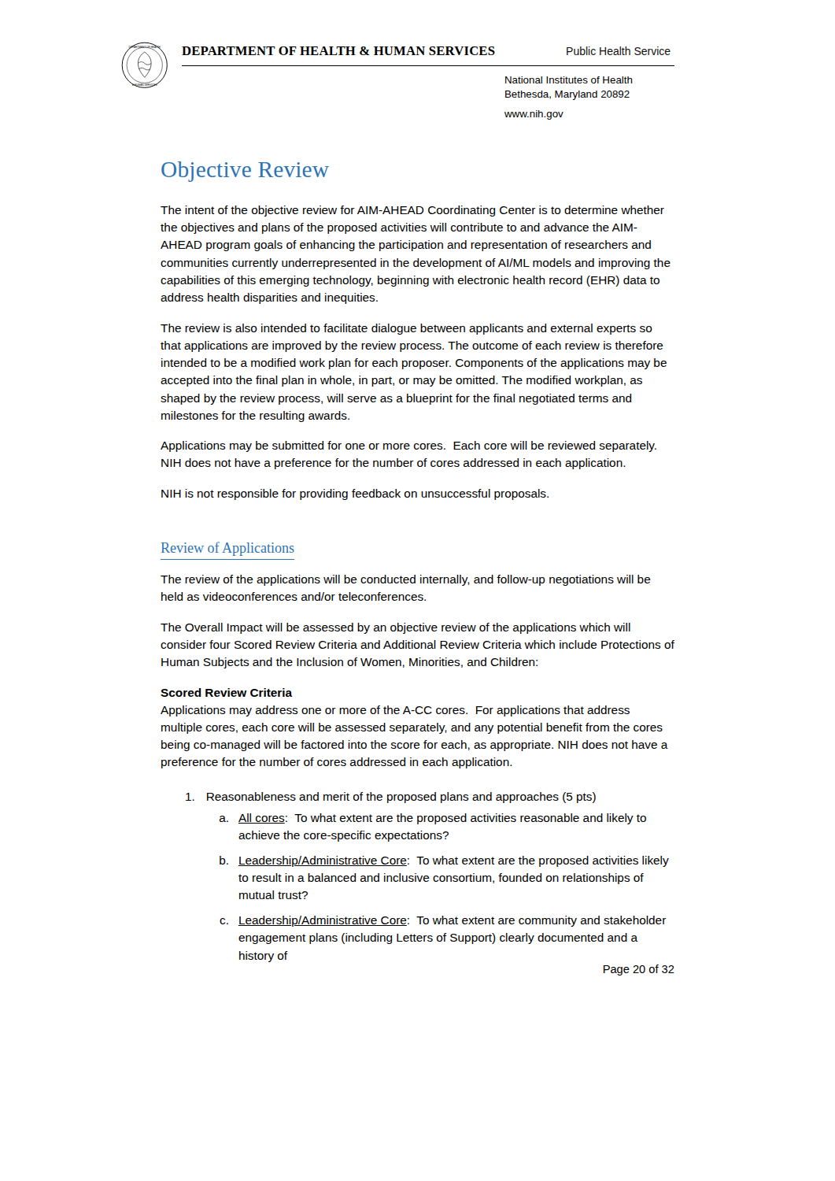DEPARTMENT OF HEALTH & HUMAN SERVICES
DEPARTMENT OF HEALTH & HUMAN SERVICES Public Health Service
National Institutes of Health
Bethesda, Maryland 20892
www.nih.gov
Objective Review
The intent of the objective review for AIM-AHEAD Coordinating Center is to determine whether the objectives and plans of the proposed activities will contribute to and advance the AIM-AHEAD program goals of enhancing the participation and representation of researchers and communities currently underrepresented in the development of AI/ML models and improving the capabilities of this emerging technology, beginning with electronic health record (EHR) data to address health disparities and inequities.
The review is also intended to facilitate dialogue between applicants and external experts so that applications are improved by the review process. The outcome of each review is therefore intended to be a modified work plan for each proposer. Components of the applications may be accepted into the final plan in whole, in part, or may be omitted. The modified workplan, as shaped by the review process, will serve as a blueprint for the final negotiated terms and milestones for the resulting awards.
Applications may be submitted for one or more cores. Each core will be reviewed separately. NIH does not have a preference for the number of cores addressed in each application.
NIH is not responsible for providing feedback on unsuccessful proposals.
Review of Applications
The review of the applications will be conducted internally, and follow-up negotiations will be held as videoconferences and/or teleconferences.
The Overall Impact will be assessed by an objective review of the applications which will consider four Scored Review Criteria and Additional Review Criteria which include Protections of Human Subjects and the Inclusion of Women, Minorities, and Children:
Scored Review Criteria
Applications may address one or more of the A-CC cores. For applications that address multiple cores, each core will be assessed separately, and any potential benefit from the cores being co-managed will be factored into the score for each, as appropriate. NIH does not have a preference for the number of cores addressed in each application.
Reasonableness and merit of the proposed plans and approaches (5 pts)
All cores: To what extent are the proposed activities reasonable and likely to achieve the core-specific expectations?
Leadership/Administrative Core: To what extent are the proposed activities likely to result in a balanced and inclusive consortium, founded on relationships of mutual trust?
Leadership/Administrative Core: To what extent are community and stakeholder engagement plans (including Letters of Support) clearly documented and a history of
Page 20 of 32